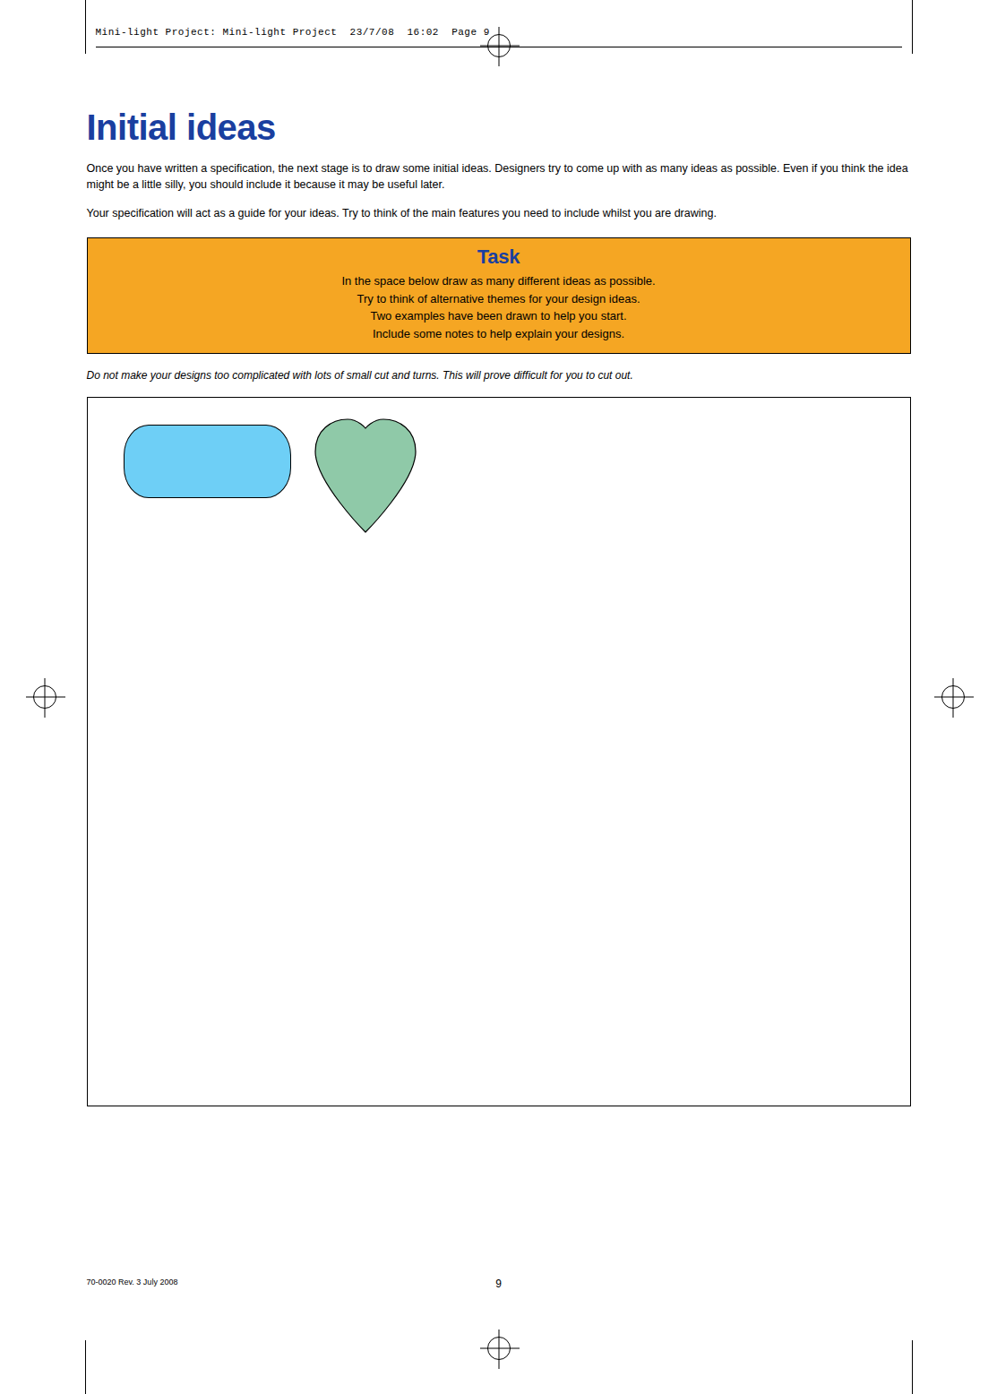Mini-light Project: Mini-light Project 23/7/08 16:02 Page 9
Initial ideas
Once you have written a specification, the next stage is to draw some initial ideas. Designers try to come up with as many ideas as possible. Even if you think the idea might be a little silly, you should include it because it may be useful later.
Your specification will act as a guide for your ideas. Try to think of the main features you need to include whilst you are drawing.
Task
In the space below draw as many different ideas as possible.
Try to think of alternative themes for your design ideas.
Two examples have been drawn to help you start.
Include some notes to help explain your designs.
Do not make your designs too complicated with lots of small cut and turns. This will prove difficult for you to cut out.
70-0020 Rev. 3 July 2008 9